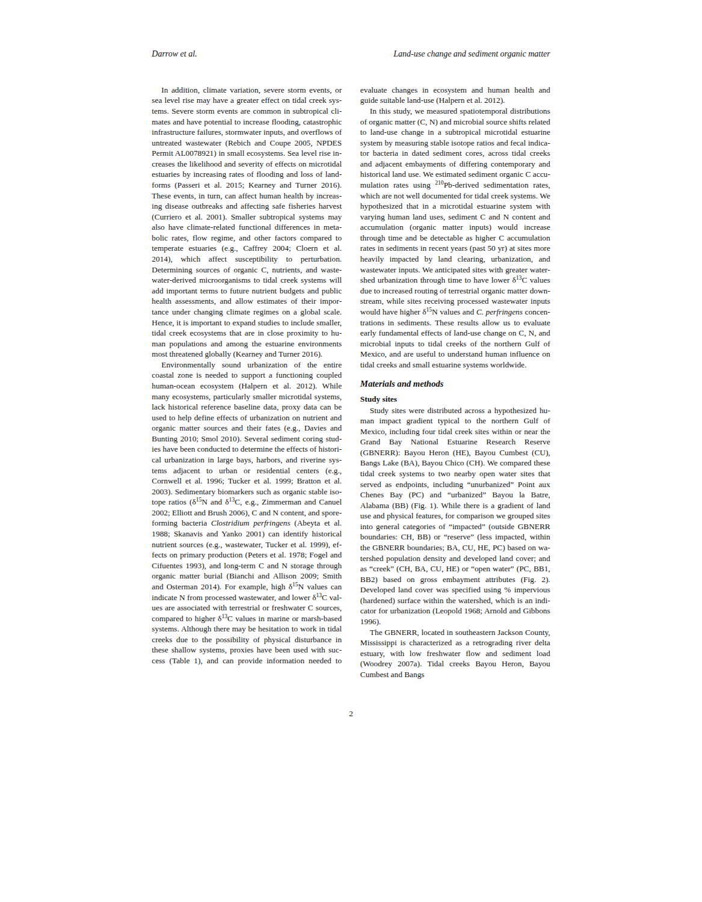Darrow et al. Land-use change and sediment organic matter
In addition, climate variation, severe storm events, or sea level rise may have a greater effect on tidal creek systems. Severe storm events are common in subtropical climates and have potential to increase flooding, catastrophic infrastructure failures, stormwater inputs, and overflows of untreated wastewater (Rebich and Coupe 2005, NPDES Permit AL0078921) in small ecosystems. Sea level rise increases the likelihood and severity of effects on microtidal estuaries by increasing rates of flooding and loss of landforms (Passeri et al. 2015; Kearney and Turner 2016). These events, in turn, can affect human health by increasing disease outbreaks and affecting safe fisheries harvest (Curriero et al. 2001). Smaller subtropical systems may also have climate-related functional differences in metabolic rates, flow regime, and other factors compared to temperate estuaries (e.g., Caffrey 2004; Cloern et al. 2014), which affect susceptibility to perturbation. Determining sources of organic C, nutrients, and wastewater-derived microorganisms to tidal creek systems will add important terms to future nutrient budgets and public health assessments, and allow estimates of their importance under changing climate regimes on a global scale. Hence, it is important to expand studies to include smaller, tidal creek ecosystems that are in close proximity to human populations and among the estuarine environments most threatened globally (Kearney and Turner 2016).
Environmentally sound urbanization of the entire coastal zone is needed to support a functioning coupled human-ocean ecosystem (Halpern et al. 2012). While many ecosystems, particularly smaller microtidal systems, lack historical reference baseline data, proxy data can be used to help define effects of urbanization on nutrient and organic matter sources and their fates (e.g., Davies and Bunting 2010; Smol 2010). Several sediment coring studies have been conducted to determine the effects of historical urbanization in large bays, harbors, and riverine systems adjacent to urban or residential centers (e.g., Cornwell et al. 1996; Tucker et al. 1999; Bratton et al. 2003). Sedimentary biomarkers such as organic stable isotope ratios (δ15N and δ13C, e.g., Zimmerman and Canuel 2002; Elliott and Brush 2006), C and N content, and spore-forming bacteria Clostridium perfringens (Abeyta et al. 1988; Skanavis and Yanko 2001) can identify historical nutrient sources (e.g., wastewater, Tucker et al. 1999), effects on primary production (Peters et al. 1978; Fogel and Cifuentes 1993), and long-term C and N storage through organic matter burial (Bianchi and Allison 2009; Smith and Osterman 2014). For example, high δ15N values can indicate N from processed wastewater, and lower δ13C values are associated with terrestrial or freshwater C sources, compared to higher δ13C values in marine or marsh-based systems. Although there may be hesitation to work in tidal creeks due to the possibility of physical disturbance in these shallow systems, proxies have been used with success (Table 1), and can provide information needed to evaluate changes in ecosystem and human health and guide suitable land-use (Halpern et al. 2012).
In this study, we measured spatiotemporal distributions of organic matter (C, N) and microbial source shifts related to land-use change in a subtropical microtidal estuarine system by measuring stable isotope ratios and fecal indicator bacteria in dated sediment cores, across tidal creeks and adjacent embayments of differing contemporary and historical land use. We estimated sediment organic C accumulation rates using 210Pb-derived sedimentation rates, which are not well documented for tidal creek systems. We hypothesized that in a microtidal estuarine system with varying human land uses, sediment C and N content and accumulation (organic matter inputs) would increase through time and be detectable as higher C accumulation rates in sediments in recent years (past 50 yr) at sites more heavily impacted by land clearing, urbanization, and wastewater inputs. We anticipated sites with greater watershed urbanization through time to have lower δ13C values due to increased routing of terrestrial organic matter downstream, while sites receiving processed wastewater inputs would have higher δ15N values and C. perfringens concentrations in sediments. These results allow us to evaluate early fundamental effects of land-use change on C, N, and microbial inputs to tidal creeks of the northern Gulf of Mexico, and are useful to understand human influence on tidal creeks and small estuarine systems worldwide.
Materials and methods
Study sites
Study sites were distributed across a hypothesized human impact gradient typical to the northern Gulf of Mexico, including four tidal creek sites within or near the Grand Bay National Estuarine Research Reserve (GBNERR): Bayou Heron (HE), Bayou Cumbest (CU), Bangs Lake (BA), Bayou Chico (CH). We compared these tidal creek systems to two nearby open water sites that served as endpoints, including “unurbanized” Point aux Chenes Bay (PC) and “urbanized” Bayou la Batre, Alabama (BB) (Fig. 1). While there is a gradient of land use and physical features, for comparison we grouped sites into general categories of “impacted” (outside GBNERR boundaries: CH, BB) or “reserve” (less impacted, within the GBNERR boundaries; BA, CU, HE, PC) based on watershed population density and developed land cover; and as “creek” (CH, BA, CU, HE) or “open water” (PC, BB1, BB2) based on gross embayment attributes (Fig. 2). Developed land cover was specified using % impervious (hardened) surface within the watershed, which is an indicator for urbanization (Leopold 1968; Arnold and Gibbons 1996).
The GBNERR, located in southeastern Jackson County, Mississippi is characterized as a retrograding river delta estuary, with low freshwater flow and sediment load (Woodrey 2007a). Tidal creeks Bayou Heron, Bayou Cumbest and Bangs
2